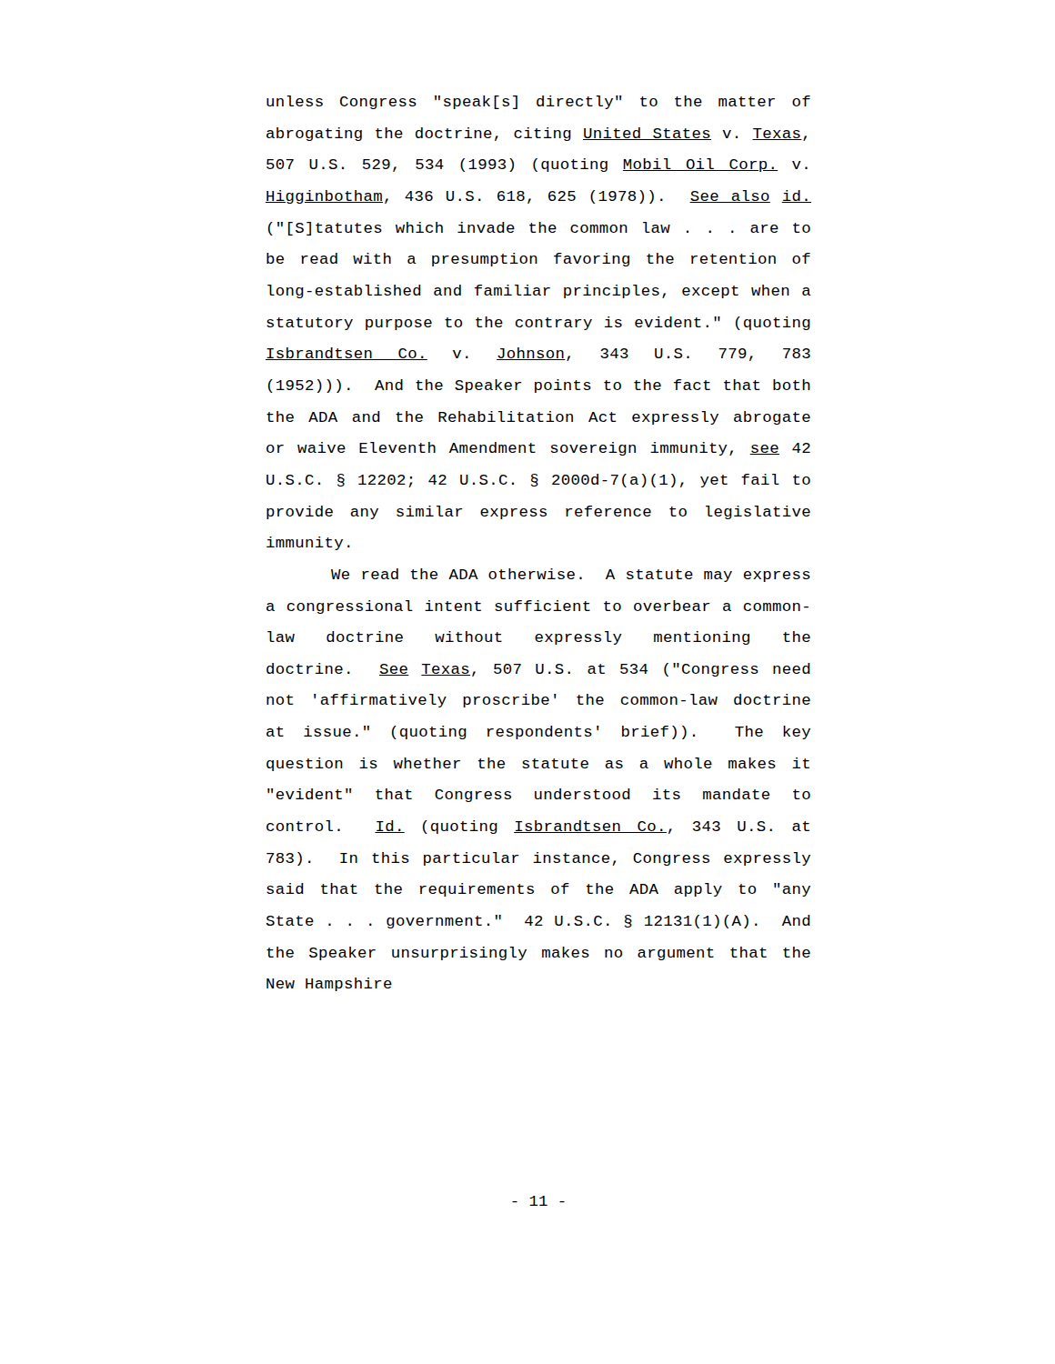unless Congress "speak[s] directly" to the matter of abrogating the doctrine, citing United States v. Texas, 507 U.S. 529, 534 (1993) (quoting Mobil Oil Corp. v. Higginbotham, 436 U.S. 618, 625 (1978)). See also id. ("[S]tatutes which invade the common law . . . are to be read with a presumption favoring the retention of long-established and familiar principles, except when a statutory purpose to the contrary is evident." (quoting Isbrandtsen Co. v. Johnson, 343 U.S. 779, 783 (1952))). And the Speaker points to the fact that both the ADA and the Rehabilitation Act expressly abrogate or waive Eleventh Amendment sovereign immunity, see 42 U.S.C. § 12202; 42 U.S.C. § 2000d-7(a)(1), yet fail to provide any similar express reference to legislative immunity.
We read the ADA otherwise. A statute may express a congressional intent sufficient to overbear a common-law doctrine without expressly mentioning the doctrine. See Texas, 507 U.S. at 534 ("Congress need not 'affirmatively proscribe' the common-law doctrine at issue." (quoting respondents' brief)). The key question is whether the statute as a whole makes it "evident" that Congress understood its mandate to control. Id. (quoting Isbrandtsen Co., 343 U.S. at 783). In this particular instance, Congress expressly said that the requirements of the ADA apply to "any State . . . government." 42 U.S.C. § 12131(1)(A). And the Speaker unsurprisingly makes no argument that the New Hampshire
- 11 -